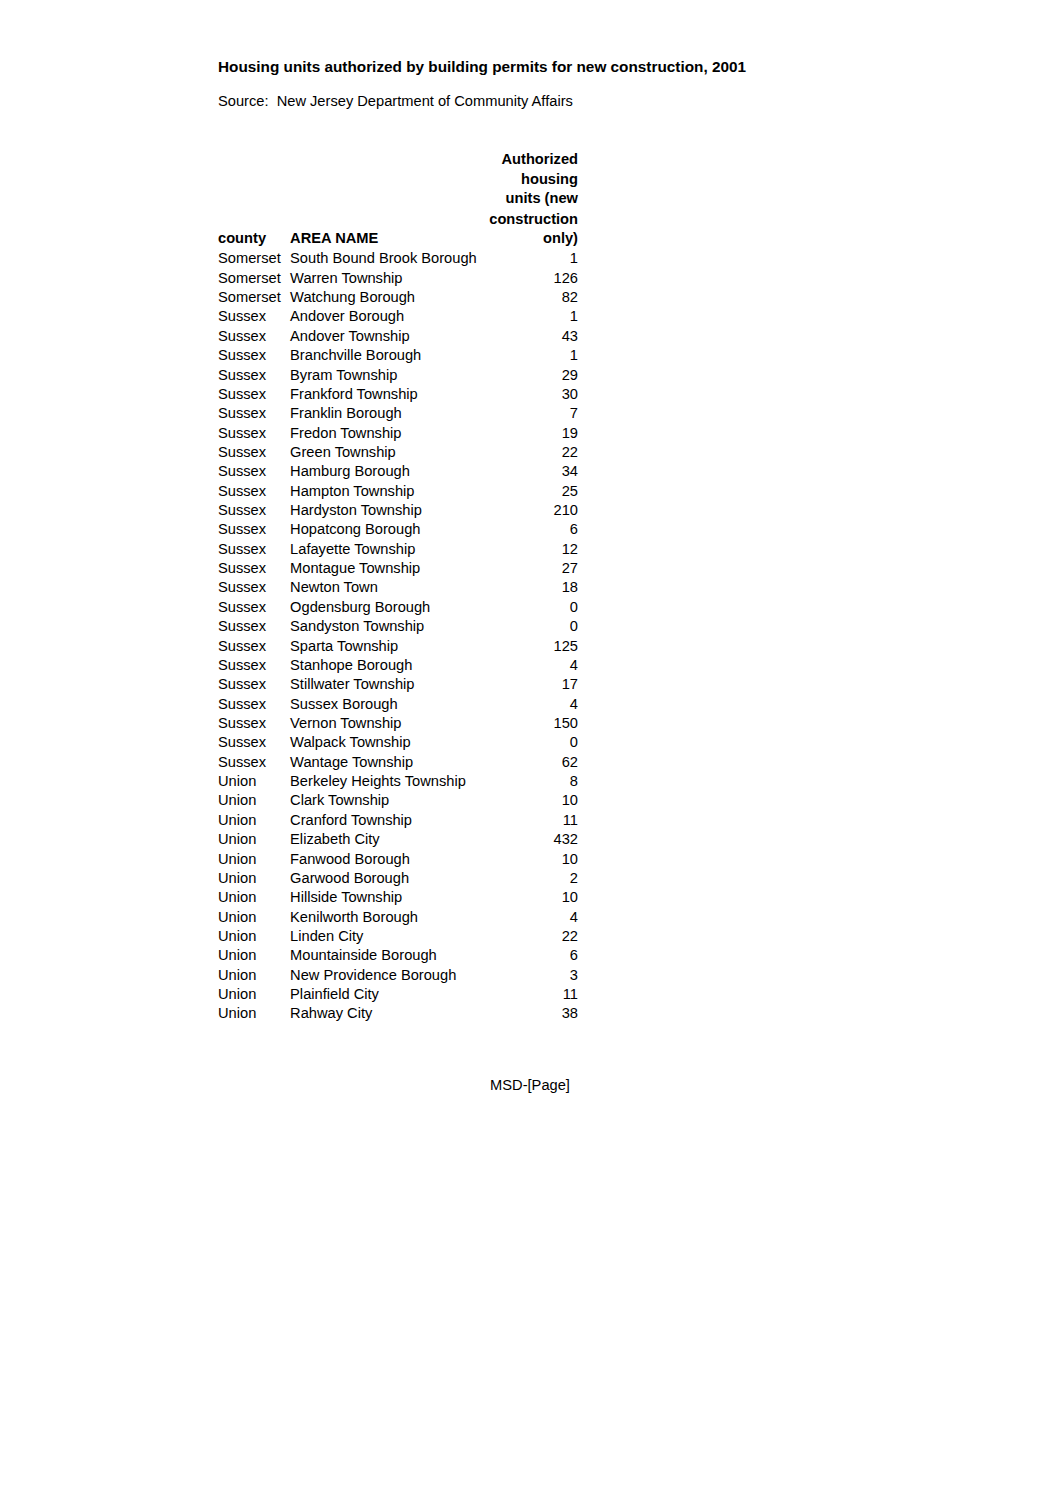Housing units authorized by building permits for new construction, 2001
Source: New Jersey Department of Community Affairs
| | | Authorized |
| --- | --- | --- |
| | | housing units (new |
| county | AREA NAME | construction only) |
| Somerset | South Bound Brook Borough | 1 |
| Somerset | Warren Township | 126 |
| Somerset | Watchung Borough | 82 |
| Sussex | Andover Borough | 1 |
| Sussex | Andover Township | 43 |
| Sussex | Branchville Borough | 1 |
| Sussex | Byram Township | 29 |
| Sussex | Frankford Township | 30 |
| Sussex | Franklin Borough | 7 |
| Sussex | Fredon Township | 19 |
| Sussex | Green Township | 22 |
| Sussex | Hamburg Borough | 34 |
| Sussex | Hampton Township | 25 |
| Sussex | Hardyston Township | 210 |
| Sussex | Hopatcong Borough | 6 |
| Sussex | Lafayette Township | 12 |
| Sussex | Montague Township | 27 |
| Sussex | Newton Town | 18 |
| Sussex | Ogdensburg Borough | 0 |
| Sussex | Sandyston Township | 0 |
| Sussex | Sparta Township | 125 |
| Sussex | Stanhope Borough | 4 |
| Sussex | Stillwater Township | 17 |
| Sussex | Sussex Borough | 4 |
| Sussex | Vernon Township | 150 |
| Sussex | Walpack Township | 0 |
| Sussex | Wantage Township | 62 |
| Union | Berkeley Heights Township | 8 |
| Union | Clark Township | 10 |
| Union | Cranford Township | 11 |
| Union | Elizabeth City | 432 |
| Union | Fanwood Borough | 10 |
| Union | Garwood Borough | 2 |
| Union | Hillside Township | 10 |
| Union | Kenilworth Borough | 4 |
| Union | Linden City | 22 |
| Union | Mountainside Borough | 6 |
| Union | New Providence Borough | 3 |
| Union | Plainfield City | 11 |
| Union | Rahway City | 38 |
MSD-[Page]